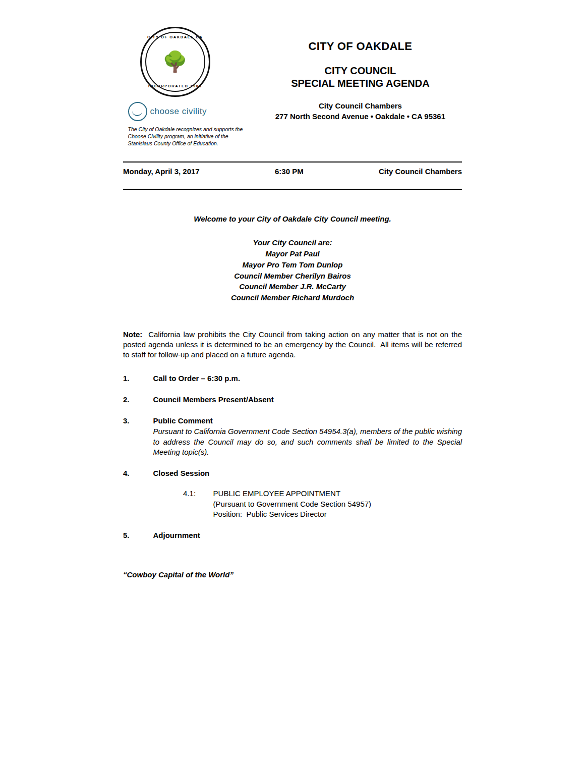City of Oakdale CA
🌳
Incorporated 1906
choose civility
The City of Oakdale recognizes and supports the Choose Civility program, an initiative of the Stanislaus County Office of Education.
CITY OF OAKDALE
CITY COUNCIL
SPECIAL MEETING AGENDA
City Council Chambers
277 North Second Avenue • Oakdale • CA 95361
Monday, April 3, 2017
6:30 PM
City Council Chambers
Welcome to your City of Oakdale City Council meeting.
Your City Council are:
Mayor Pat Paul
Mayor Pro Tem Tom Dunlop
Council Member Cherilyn Bairos
Council Member J.R. McCarty
Council Member Richard Murdoch
Note: California law prohibits the City Council from taking action on any matter that is not on the posted agenda unless it is determined to be an emergency by the Council. All items will be referred to staff for follow-up and placed on a future agenda.
1.
Call to Order – 6:30 p.m.
2.
Council Members Present/Absent
3.
Public Comment
Pursuant to California Government Code Section 54954.3(a), members of the public wishing to address the Council may do so, and such comments shall be limited to the Special Meeting topic(s).
4.
Closed Session
4.1:
PUBLIC EMPLOYEE APPOINTMENT (Pursuant to Government Code Section 54957) Position: Public Services Director
5.
Adjournment
“Cowboy Capital of the World”